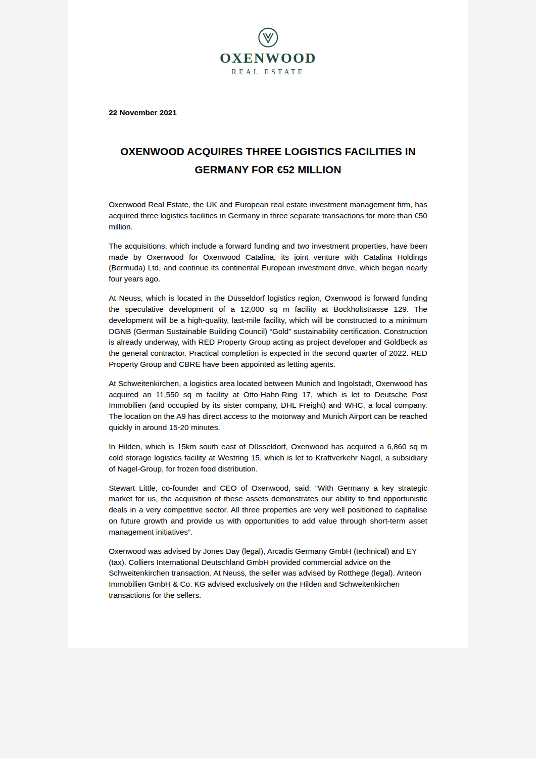OXENWOOD REAL ESTATE
22 November 2021
OXENWOOD ACQUIRES THREE LOGISTICS FACILITIES IN GERMANY FOR €52 MILLION
Oxenwood Real Estate, the UK and European real estate investment management firm, has acquired three logistics facilities in Germany in three separate transactions for more than €50 million.
The acquisitions, which include a forward funding and two investment properties, have been made by Oxenwood for Oxenwood Catalina, its joint venture with Catalina Holdings (Bermuda) Ltd, and continue its continental European investment drive, which began nearly four years ago.
At Neuss, which is located in the Düsseldorf logistics region, Oxenwood is forward funding the speculative development of a 12,000 sq m facility at Bockholtstrasse 129. The development will be a high-quality, last-mile facility, which will be constructed to a minimum DGNB (German Sustainable Building Council) “Gold” sustainability certification. Construction is already underway, with RED Property Group acting as project developer and Goldbeck as the general contractor. Practical completion is expected in the second quarter of 2022. RED Property Group and CBRE have been appointed as letting agents.
At Schweitenkirchen, a logistics area located between Munich and Ingolstadt, Oxenwood has acquired an 11,550 sq m facility at Otto-Hahn-Ring 17, which is let to Deutsche Post Immobilien (and occupied by its sister company, DHL Freight) and WHC, a local company. The location on the A9 has direct access to the motorway and Munich Airport can be reached quickly in around 15-20 minutes.
In Hilden, which is 15km south east of Düsseldorf, Oxenwood has acquired a 6,860 sq m cold storage logistics facility at Westring 15, which is let to Kraftverkehr Nagel, a subsidiary of Nagel-Group, for frozen food distribution.
Stewart Little, co-founder and CEO of Oxenwood, said: “With Germany a key strategic market for us, the acquisition of these assets demonstrates our ability to find opportunistic deals in a very competitive sector. All three properties are very well positioned to capitalise on future growth and provide us with opportunities to add value through short-term asset management initiatives”.
Oxenwood was advised by Jones Day (legal), Arcadis Germany GmbH (technical) and EY (tax). Colliers International Deutschland GmbH provided commercial advice on the Schweitenkirchen transaction. At Neuss, the seller was advised by Rotthege (legal). Anteon Immobilien GmbH & Co. KG advised exclusively on the Hilden and Schweitenkirchen transactions for the sellers.